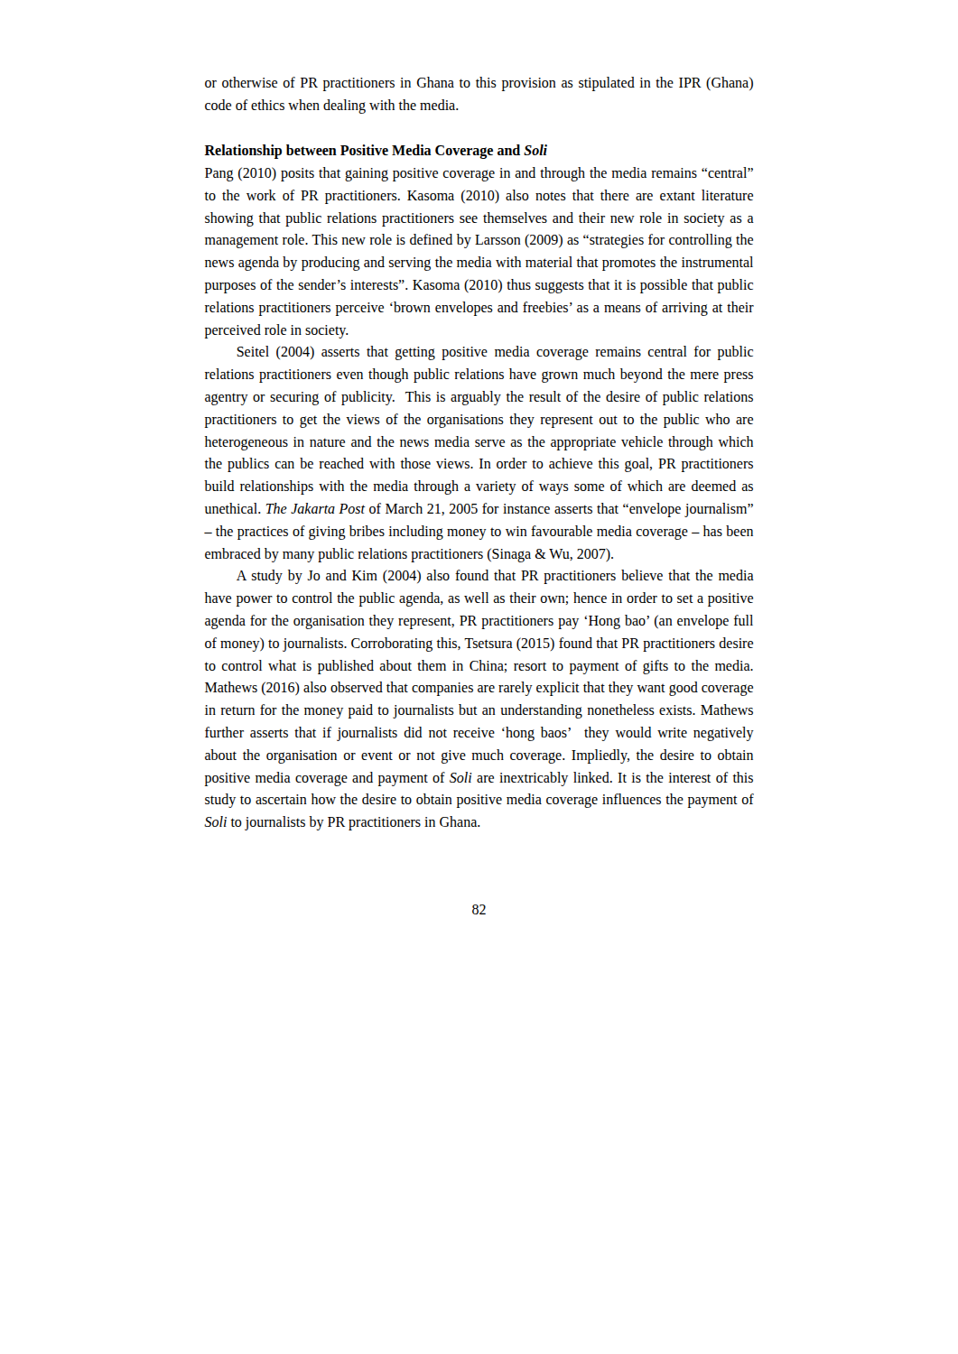or otherwise of PR practitioners in Ghana to this provision as stipulated in the IPR (Ghana) code of ethics when dealing with the media.
Relationship between Positive Media Coverage and Soli
Pang (2010) posits that gaining positive coverage in and through the media remains “central” to the work of PR practitioners. Kasoma (2010) also notes that there are extant literature showing that public relations practitioners see themselves and their new role in society as a management role. This new role is defined by Larsson (2009) as “strategies for controlling the news agenda by producing and serving the media with material that promotes the instrumental purposes of the sender’s interests”. Kasoma (2010) thus suggests that it is possible that public relations practitioners perceive ‘brown envelopes and freebies’ as a means of arriving at their perceived role in society.
Seitel (2004) asserts that getting positive media coverage remains central for public relations practitioners even though public relations have grown much beyond the mere press agentry or securing of publicity. This is arguably the result of the desire of public relations practitioners to get the views of the organisations they represent out to the public who are heterogeneous in nature and the news media serve as the appropriate vehicle through which the publics can be reached with those views. In order to achieve this goal, PR practitioners build relationships with the media through a variety of ways some of which are deemed as unethical. The Jakarta Post of March 21, 2005 for instance asserts that “envelope journalism” – the practices of giving bribes including money to win favourable media coverage – has been embraced by many public relations practitioners (Sinaga & Wu, 2007).
A study by Jo and Kim (2004) also found that PR practitioners believe that the media have power to control the public agenda, as well as their own; hence in order to set a positive agenda for the organisation they represent, PR practitioners pay ‘Hong bao’ (an envelope full of money) to journalists. Corroborating this, Tsetsura (2015) found that PR practitioners desire to control what is published about them in China; resort to payment of gifts to the media. Mathews (2016) also observed that companies are rarely explicit that they want good coverage in return for the money paid to journalists but an understanding nonetheless exists. Mathews further asserts that if journalists did not receive ‘hong baos’ they would write negatively about the organisation or event or not give much coverage. Impliedly, the desire to obtain positive media coverage and payment of Soli are inextricably linked. It is the interest of this study to ascertain how the desire to obtain positive media coverage influences the payment of Soli to journalists by PR practitioners in Ghana.
82